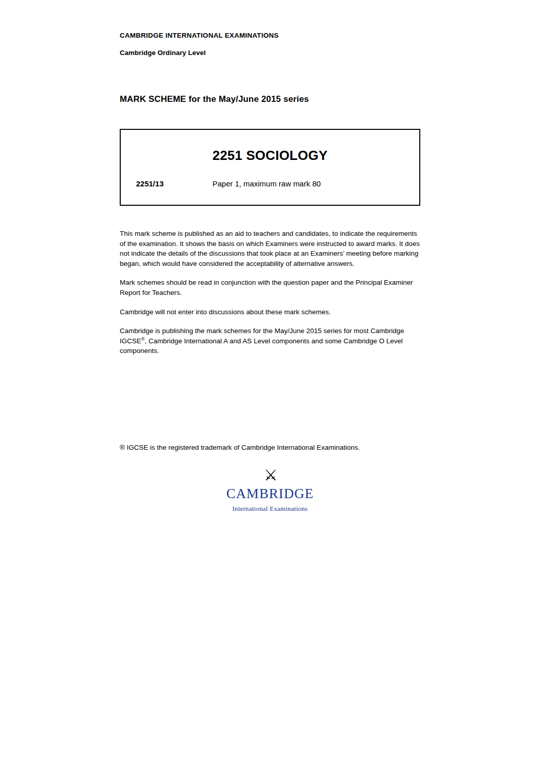CAMBRIDGE INTERNATIONAL EXAMINATIONS
Cambridge Ordinary Level
MARK SCHEME for the May/June 2015 series
2251 SOCIOLOGY
2251/13
Paper 1, maximum raw mark 80
This mark scheme is published as an aid to teachers and candidates, to indicate the requirements of the examination. It shows the basis on which Examiners were instructed to award marks. It does not indicate the details of the discussions that took place at an Examiners’ meeting before marking began, which would have considered the acceptability of alternative answers.
Mark schemes should be read in conjunction with the question paper and the Principal Examiner Report for Teachers.
Cambridge will not enter into discussions about these mark schemes.
Cambridge is publishing the mark schemes for the May/June 2015 series for most Cambridge IGCSE®, Cambridge International A and AS Level components and some Cambridge O Level components.
® IGCSE is the registered trademark of Cambridge International Examinations.
⚔
CAMBRIDGE
International Examinations